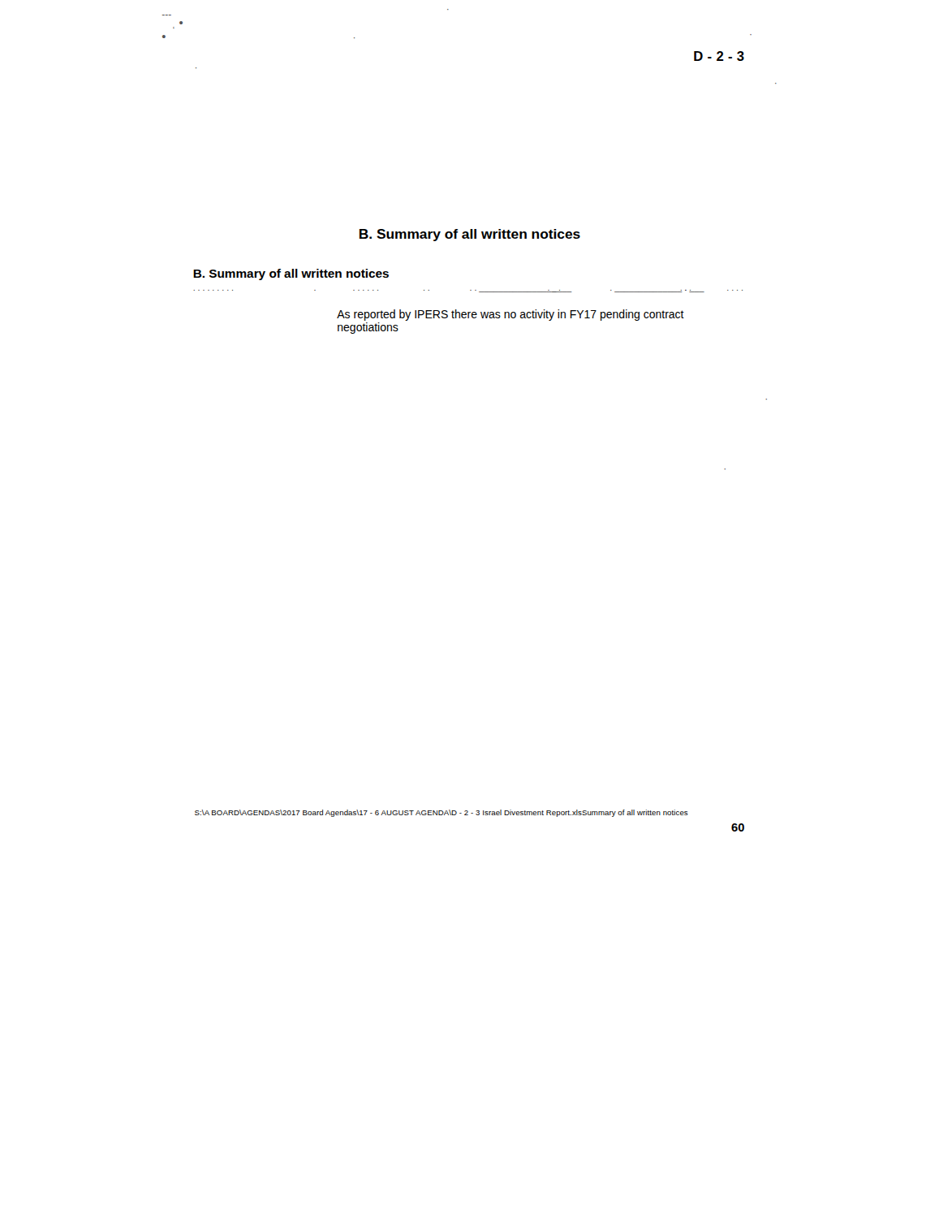--- • • ʻ · · · · · · ·
D - 2 - 3
B. Summary of all written notices
B. Summary of all written notices
. . . . . . . . . . . . . . . . . . . . ________________ . . ____ . ______________ . . . . ___ . . . .
As reported by IPERS there was no activity in FY17 pending contract negotiations
S:\A BOARD\AGENDAS\2017 Board Agendas\17 - 6 AUGUST AGENDA\D - 2 - 3 Israel Divestment Report.xlsSummary of all written notices
60